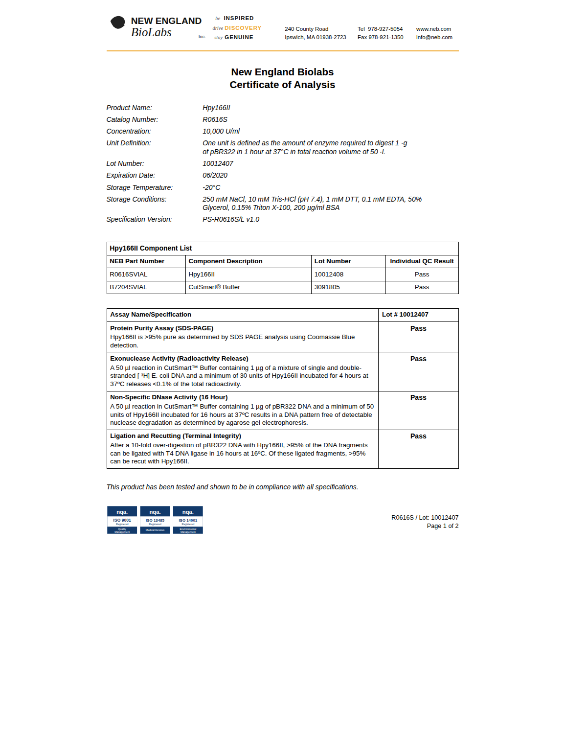| 240 County Road | Tel 978-927-5054 | www.neb.com |
| Ipswich, MA 01938-2723 | Fax 978-921-1350 | info@neb.com |
New England Biolabs
Certificate of Analysis
| Product Name: | Hpy166II |
| Catalog Number: | R0616S |
| Concentration: | 10,000 U/ml |
| Unit Definition: | One unit is defined as the amount of enzyme required to digest 1 ·g of pBR322 in 1 hour at 37°C in total reaction volume of 50 ·l. |
| Lot Number: | 10012407 |
| Expiration Date: | 06/2020 |
| Storage Temperature: | -20°C |
| Storage Conditions: | 250 mM NaCl, 10 mM Tris-HCl (pH 7.4), 1 mM DTT, 0.1 mM EDTA, 50% Glycerol, 0.15% Triton X-100, 200 µg/ml BSA |
| Specification Version: | PS-R0616S/L v1.0 |
| Hpy166II Component List |
| --- |
| NEB Part Number | Component Description | Lot Number | Individual QC Result |
| R0616SVIAL | Hpy166II | 10012408 | Pass |
| B7204SVIAL | CutSmart® Buffer | 3091805 | Pass |
| Assay Name/Specification | Lot # 10012407 |
| --- | --- |
| Protein Purity Assay (SDS-PAGE) Hpy166II is >95% pure as determined by SDS PAGE analysis using Coomassie Blue detection. | Pass |
| Exonuclease Activity (Radioactivity Release) A 50 µl reaction in CutSmart™ Buffer containing 1 µg of a mixture of single and double-stranded [ ³H] E. coli DNA and a minimum of 30 units of Hpy166II incubated for 4 hours at 37ºC releases <0.1% of the total radioactivity. | Pass |
| Non-Specific DNase Activity (16 Hour) A 50 µl reaction in CutSmart™ Buffer containing 1 µg of pBR322 DNA and a minimum of 50 units of Hpy166II incubated for 16 hours at 37ºC results in a DNA pattern free of detectable nuclease degradation as determined by agarose gel electrophoresis. | Pass |
| Ligation and Recutting (Terminal Integrity) After a 10-fold over-digestion of pBR322 DNA with Hpy166II, >95% of the DNA fragments can be ligated with T4 DNA ligase in 16 hours at 16ºC. Of these ligated fragments, >95% can be recut with Hpy166II. | Pass |
This product has been tested and shown to be in compliance with all specifications.
R0616S / Lot: 10012407
Page 1 of 2